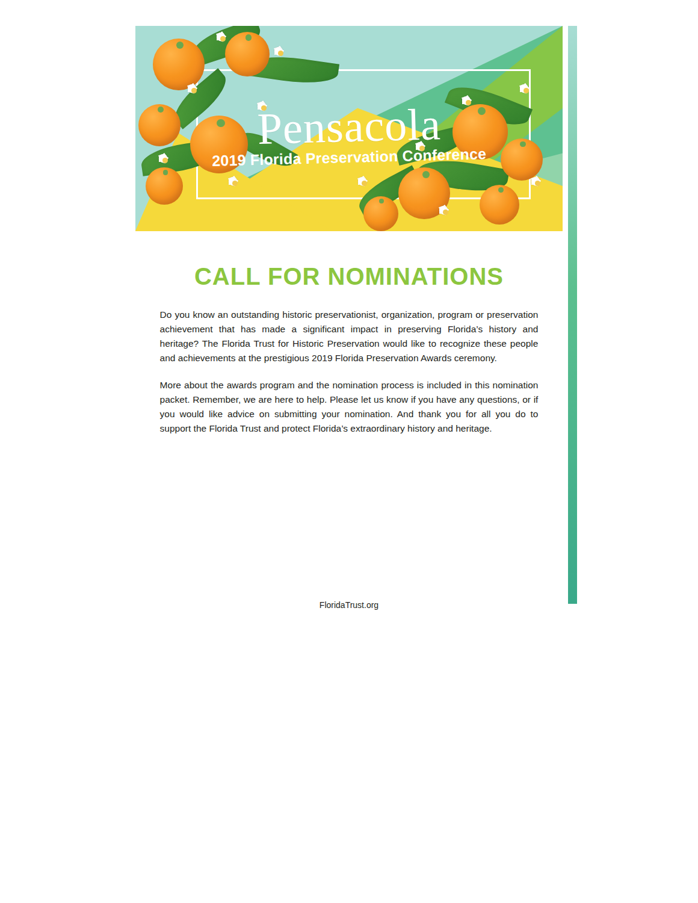Pensacola 2019 Florida Preservation Conference
CALL FOR NOMINATIONS
Do you know an outstanding historic preservationist, organization, program or preservation achievement that has made a significant impact in preserving Florida’s history and heritage? The Florida Trust for Historic Preservation would like to recognize these people and achievements at the prestigious 2019 Florida Preservation Awards ceremony.
More about the awards program and the nomination process is included in this nomination packet. Remember, we are here to help. Please let us know if you have any questions, or if you would like advice on submitting your nomination. And thank you for all you do to support the Florida Trust and protect Florida’s extraordinary history and heritage.
FloridaTrust.org